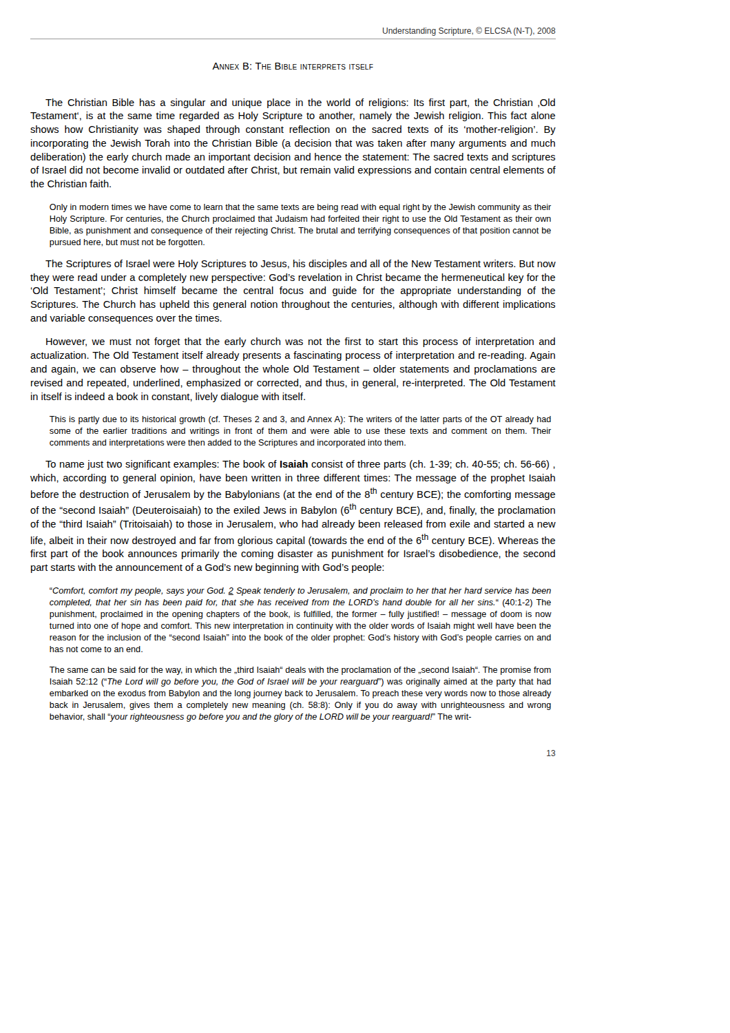Understanding Scripture, © ELCSA (N-T), 2008
Annex B: The Bible interprets itself
The Christian Bible has a singular and unique place in the world of religions: Its first part, the Christian ‚Old Testament‘, is at the same time regarded as Holy Scripture to another, namely the Jewish religion. This fact alone shows how Christianity was shaped through constant reflection on the sacred texts of its ‘mother-religion’. By incorporating the Jewish Torah into the Christian Bible (a decision that was taken after many arguments and much deliberation) the early church made an important decision and hence the statement: The sacred texts and scriptures of Israel did not become invalid or outdated after Christ, but remain valid expressions and contain central elements of the Christian faith.
Only in modern times we have come to learn that the same texts are being read with equal right by the Jewish community as their Holy Scripture. For centuries, the Church proclaimed that Judaism had forfeited their right to use the Old Testament as their own Bible, as punishment and consequence of their rejecting Christ. The brutal and terrifying consequences of that position cannot be pursued here, but must not be forgotten.
The Scriptures of Israel were Holy Scriptures to Jesus, his disciples and all of the New Testament writers. But now they were read under a completely new perspective: God’s revelation in Christ became the hermeneutical key for the ‘Old Testament’; Christ himself became the central focus and guide for the appropriate understanding of the Scriptures. The Church has upheld this general notion throughout the centuries, although with different implications and variable consequences over the times.
However, we must not forget that the early church was not the first to start this process of interpretation and actualization. The Old Testament itself already presents a fascinating process of interpretation and re-reading. Again and again, we can observe how – throughout the whole Old Testament – older statements and proclamations are revised and repeated, underlined, emphasized or corrected, and thus, in general, re-interpreted. The Old Testament in itself is indeed a book in constant, lively dialogue with itself.
This is partly due to its historical growth (cf. Theses 2 and 3, and Annex A): The writers of the latter parts of the OT already had some of the earlier traditions and writings in front of them and were able to use these texts and comment on them. Their comments and interpretations were then added to the Scriptures and incorporated into them.
To name just two significant examples: The book of Isaiah consist of three parts (ch. 1-39; ch. 40-55; ch. 56-66) , which, according to general opinion, have been written in three different times: The message of the prophet Isaiah before the destruction of Jerusalem by the Babylonians (at the end of the 8th century BCE); the comforting message of the “second Isaiah” (Deuteroisaiah) to the exiled Jews in Babylon (6th century BCE), and, finally, the proclamation of the “third Isaiah” (Tritoisaiah) to those in Jerusalem, who had already been released from exile and started a new life, albeit in their now destroyed and far from glorious capital (towards the end of the 6th century BCE). Whereas the first part of the book announces primarily the coming disaster as punishment for Israel’s disobedience, the second part starts with the announcement of a God’s new beginning with God’s people:
“Comfort, comfort my people, says your God. 2 Speak tenderly to Jerusalem, and proclaim to her that her hard service has been completed, that her sin has been paid for, that she has received from the LORD's hand double for all her sins.“ (40:1-2) The punishment, proclaimed in the opening chapters of the book, is fulfilled, the former – fully justified! – message of doom is now turned into one of hope and comfort. This new interpretation in continuity with the older words of Isaiah might well have been the reason for the inclusion of the “second Isaiah” into the book of the older prophet: God’s history with God’s people carries on and has not come to an end.
The same can be said for the way, in which the „third Isaiah“ deals with the proclamation of the „second Isaiah“. The promise from Isaiah 52:12 (“The Lord will go before you, the God of Israel will be your rearguard”) was originally aimed at the party that had embarked on the exodus from Babylon and the long journey back to Jerusalem. To preach these very words now to those already back in Jerusalem, gives them a completely new meaning (ch. 58:8): Only if you do away with unrighteousness and wrong behavior, shall “your righteousness go before you and the glory of the LORD will be your rearguard!” The writ-
13